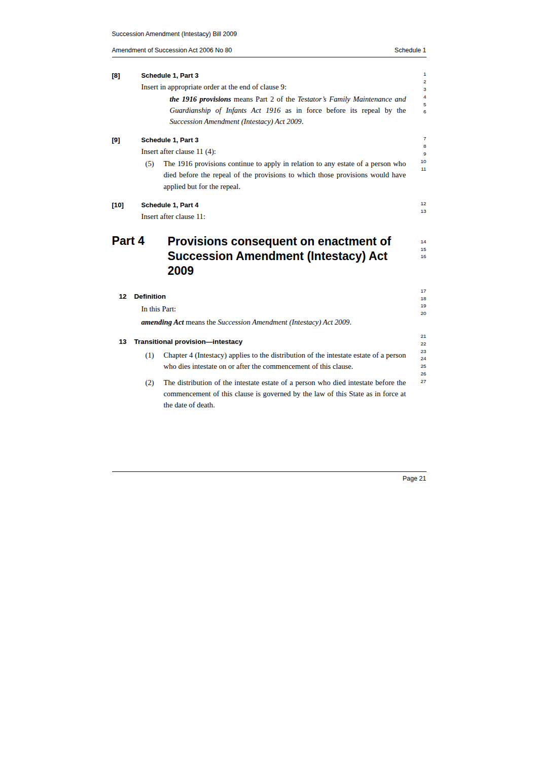Succession Amendment (Intestacy) Bill 2009
Amendment of Succession Act 2006 No 80 Schedule 1
[8]
Schedule 1, Part 3
Insert in appropriate order at the end of clause 9:
the 1916 provisions means Part 2 of the Testator’s Family Maintenance and Guardianship of Infants Act 1916 as in force before its repeal by the Succession Amendment (Intestacy) Act 2009.
1 2 3 4 5 6
[9]
Schedule 1, Part 3
Insert after clause 11 (4):
(5)
The 1916 provisions continue to apply in relation to any estate of a person who died before the repeal of the provisions to which those provisions would have applied but for the repeal.
7 8 9 10 11
[10]
Schedule 1, Part 4
Insert after clause 11:
12 13
Part 4
Provisions consequent on enactment of Succession Amendment (Intestacy) Act 2009
14 15 16
12
Definition
In this Part:
amending Act means the Succession Amendment (Intestacy) Act 2009.
17 18 19 20
13
Transitional provision—intestacy
(1)
Chapter 4 (Intestacy) applies to the distribution of the intestate estate of a person who dies intestate on or after the commencement of this clause.
(2)
The distribution of the intestate estate of a person who died intestate before the commencement of this clause is governed by the law of this State as in force at the date of death.
21 22 23 24 25 26 27
Page 21